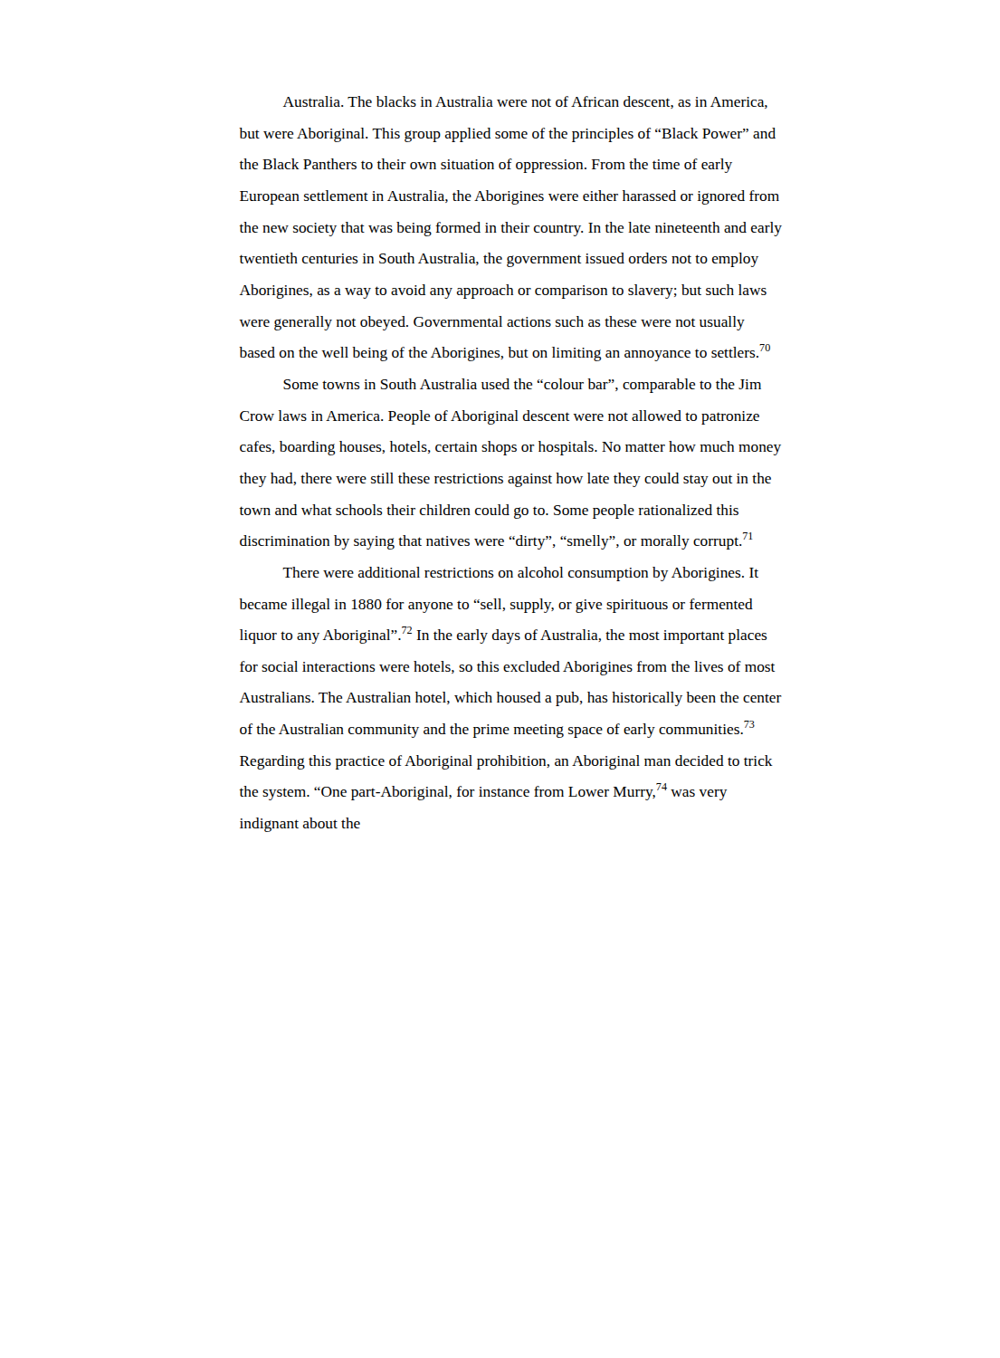Australia. The blacks in Australia were not of African descent, as in America, but were Aboriginal. This group applied some of the principles of “Black Power” and the Black Panthers to their own situation of oppression. From the time of early European settlement in Australia, the Aborigines were either harassed or ignored from the new society that was being formed in their country. In the late nineteenth and early twentieth centuries in South Australia, the government issued orders not to employ Aborigines, as a way to avoid any approach or comparison to slavery; but such laws were generally not obeyed. Governmental actions such as these were not usually based on the well being of the Aborigines, but on limiting an annoyance to settlers.70
Some towns in South Australia used the “colour bar”, comparable to the Jim Crow laws in America. People of Aboriginal descent were not allowed to patronize cafes, boarding houses, hotels, certain shops or hospitals. No matter how much money they had, there were still these restrictions against how late they could stay out in the town and what schools their children could go to. Some people rationalized this discrimination by saying that natives were “dirty”, “smelly”, or morally corrupt.71
There were additional restrictions on alcohol consumption by Aborigines. It became illegal in 1880 for anyone to “sell, supply, or give spirituous or fermented liquor to any Aboriginal”.72 In the early days of Australia, the most important places for social interactions were hotels, so this excluded Aborigines from the lives of most Australians. The Australian hotel, which housed a pub, has historically been the center of the Australian community and the prime meeting space of early communities.73 Regarding this practice of Aboriginal prohibition, an Aboriginal man decided to trick the system. “One part-Aboriginal, for instance from Lower Murry,74 was very indignant about the